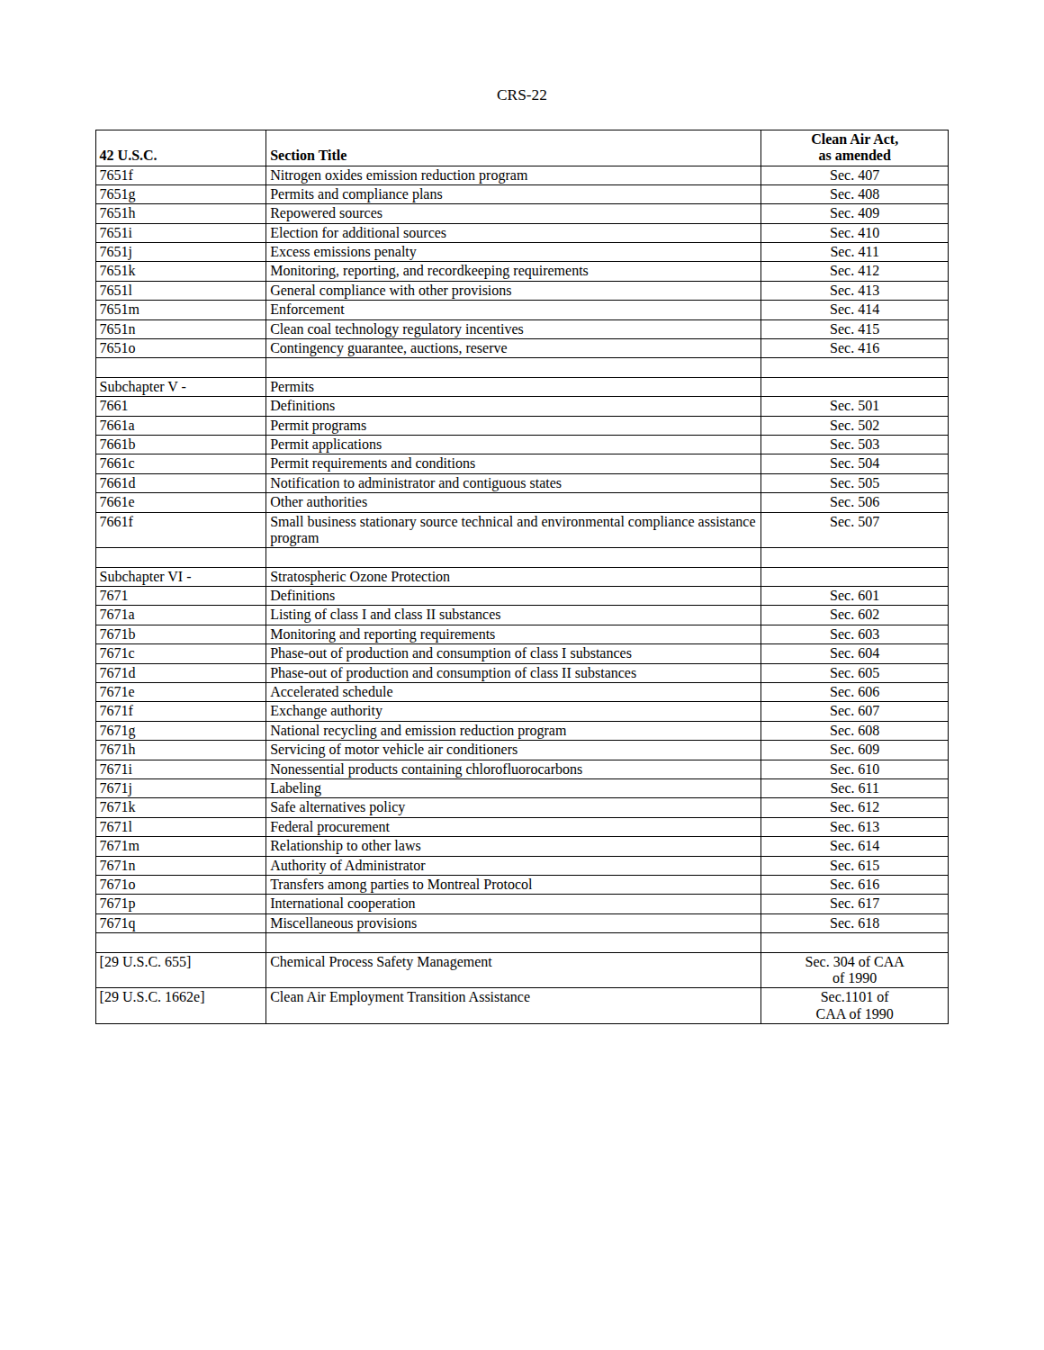CRS-22
| 42 U.S.C. | Section Title | Clean Air Act, as amended |
| --- | --- | --- |
| 7651f | Nitrogen oxides emission reduction program | Sec. 407 |
| 7651g | Permits and compliance plans | Sec. 408 |
| 7651h | Repowered sources | Sec. 409 |
| 7651i | Election for additional sources | Sec. 410 |
| 7651j | Excess emissions penalty | Sec. 411 |
| 7651k | Monitoring, reporting, and recordkeeping requirements | Sec. 412 |
| 7651l | General compliance with other provisions | Sec. 413 |
| 7651m | Enforcement | Sec. 414 |
| 7651n | Clean coal technology regulatory incentives | Sec. 415 |
| 7651o | Contingency guarantee, auctions, reserve | Sec. 416 |
| Subchapter V - | Permits | |
| 7661 | Definitions | Sec. 501 |
| 7661a | Permit programs | Sec. 502 |
| 7661b | Permit applications | Sec. 503 |
| 7661c | Permit requirements and conditions | Sec. 504 |
| 7661d | Notification to administrator and contiguous states | Sec. 505 |
| 7661e | Other authorities | Sec. 506 |
| 7661f | Small business stationary source technical and environmental compliance assistance program | Sec. 507 |
| Subchapter VI - | Stratospheric Ozone Protection | |
| 7671 | Definitions | Sec. 601 |
| 7671a | Listing of class I and class II substances | Sec. 602 |
| 7671b | Monitoring and reporting requirements | Sec. 603 |
| 7671c | Phase-out of production and consumption of class I substances | Sec. 604 |
| 7671d | Phase-out of production and consumption of class II substances | Sec. 605 |
| 7671e | Accelerated schedule | Sec. 606 |
| 7671f | Exchange authority | Sec. 607 |
| 7671g | National recycling and emission reduction program | Sec. 608 |
| 7671h | Servicing of motor vehicle air conditioners | Sec. 609 |
| 7671i | Nonessential products containing chlorofluorocarbons | Sec. 610 |
| 7671j | Labeling | Sec. 611 |
| 7671k | Safe alternatives policy | Sec. 612 |
| 7671l | Federal procurement | Sec. 613 |
| 7671m | Relationship to other laws | Sec. 614 |
| 7671n | Authority of Administrator | Sec. 615 |
| 7671o | Transfers among parties to Montreal Protocol | Sec. 616 |
| 7671p | International cooperation | Sec. 617 |
| 7671q | Miscellaneous provisions | Sec. 618 |
| [29 U.S.C. 655] | Chemical Process Safety Management | Sec. 304 of CAA of 1990 |
| [29 U.S.C. 1662e] | Clean Air Employment Transition Assistance | Sec.1101 of CAA of 1990 |